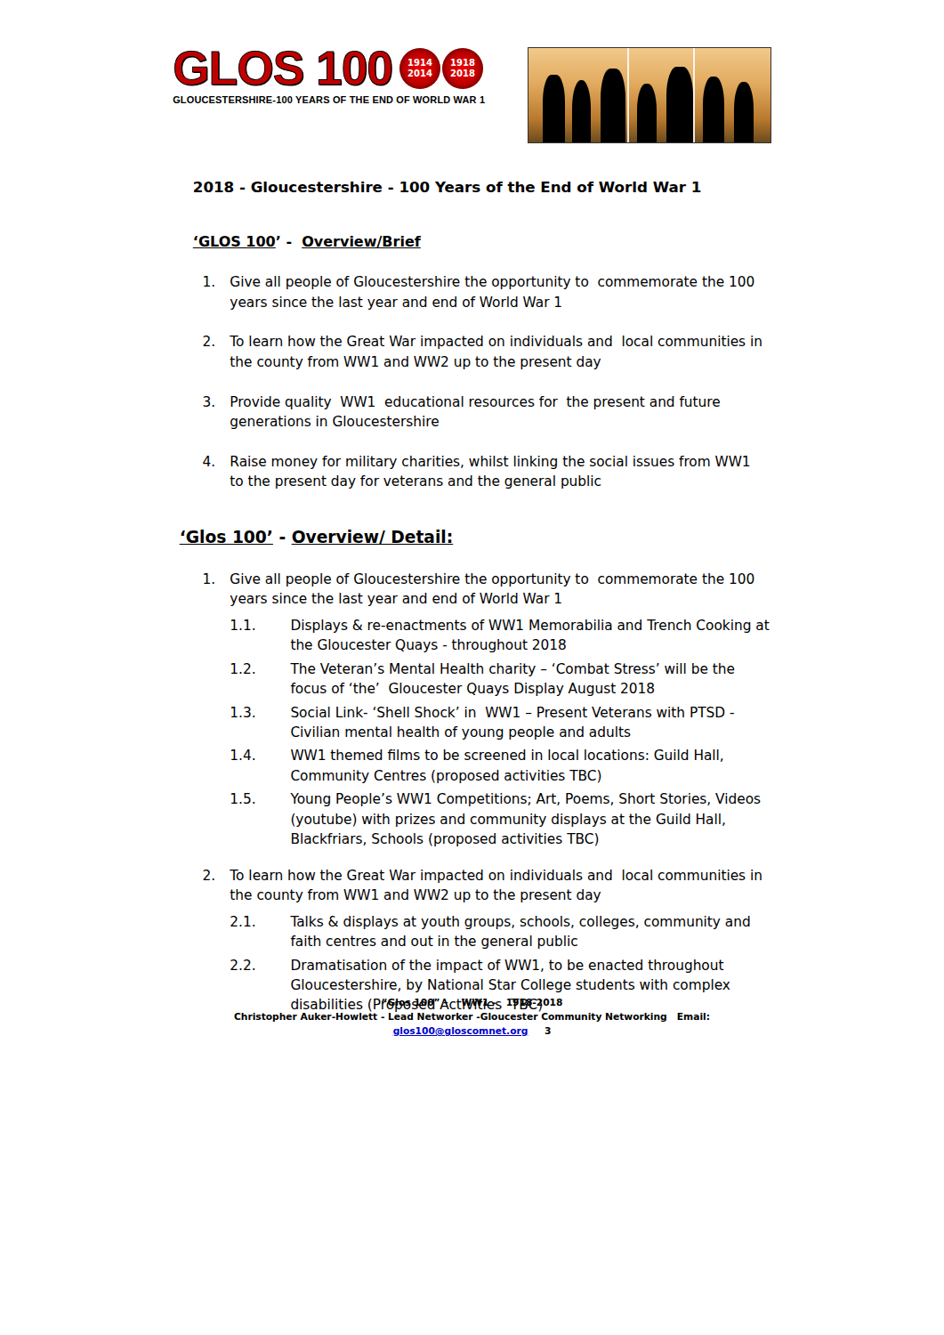GLOS 100
19142014
19182018
GLOUCESTERSHIRE-100 YEARS OF THE END OF WORLD WAR 1
2018 - Gloucestershire - 100 Years of the End of World War 1
‘GLOS 100’ - Overview/Brief
Give all people of Gloucestershire the opportunity to commemorate the 100 years since the last year and end of World War 1
To learn how the Great War impacted on individuals and local communities in the county from WW1 and WW2 up to the present day
Provide quality WW1 educational resources for the present and future generations in Gloucestershire
Raise money for military charities, whilst linking the social issues from WW1 to the present day for veterans and the general public
‘Glos 100’ - Overview/ Detail:
Give all people of Gloucestershire the opportunity to commemorate the 100 years since the last year and end of World War 1
1.1. Displays & re-enactments of WW1 Memorabilia and Trench Cooking at the Gloucester Quays - throughout 2018
1.2. The Veteran’s Mental Health charity – ‘Combat Stress’ will be the focus of ‘the’ Gloucester Quays Display August 2018
1.3. Social Link- ‘Shell Shock’ in WW1 – Present Veterans with PTSD - Civilian mental health of young people and adults
1.4. WW1 themed films to be screened in local locations: Guild Hall, Community Centres (proposed activities TBC)
1.5. Young People’s WW1 Competitions; Art, Poems, Short Stories, Videos (youtube) with prizes and community displays at the Guild Hall, Blackfriars, Schools (proposed activities TBC)
To learn how the Great War impacted on individuals and local communities in the county from WW1 and WW2 up to the present day
2.1. Talks & displays at youth groups, schools, colleges, community and faith centres and out in the general public
2.2. Dramatisation of the impact of WW1, to be enacted throughout Gloucestershire, by National Star College students with complex disabilities (Proposed Activities TBC)
“Glos 100” – WW1 - 1918-2018
Christopher Auker-Howlett - Lead Networker -Gloucester Community Networking Email: glos100@gloscomnet.org 3